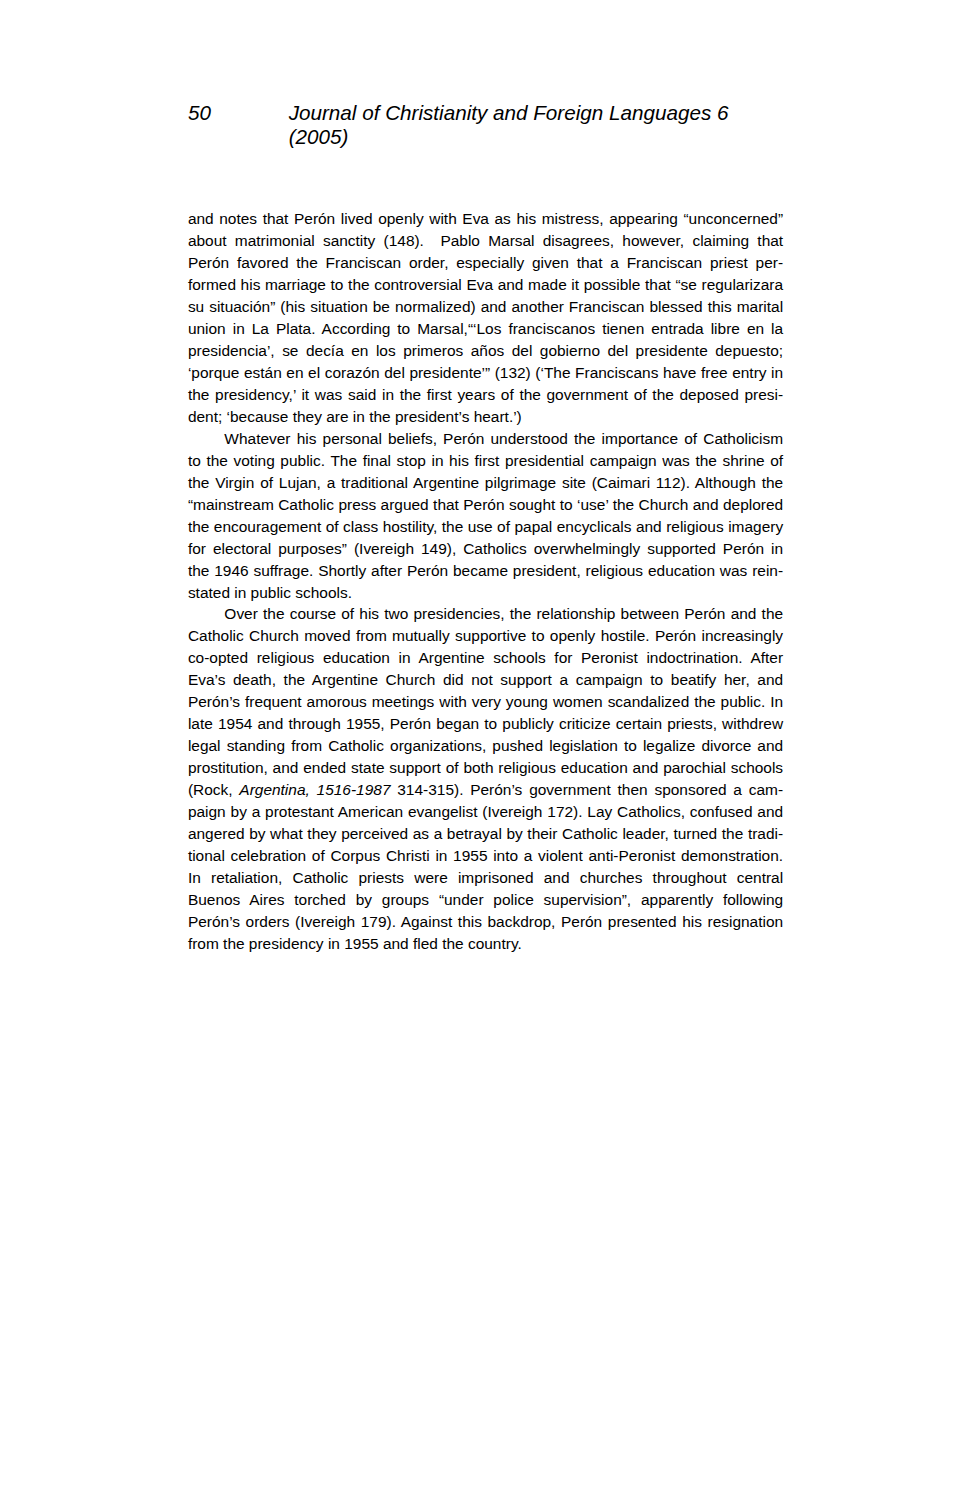50
Journal of Christianity and Foreign Languages 6 (2005)
and notes that Perón lived openly with Eva as his mistress, appearing “unconcerned” about matrimonial sanctity (148). Pablo Marsal disagrees, however, claiming that Perón favored the Franciscan order, especially given that a Franciscan priest performed his marriage to the controversial Eva and made it possible that “se regularizara su situación” (his situation be normalized) and another Franciscan blessed this marital union in La Plata. According to Marsal,“‘Los franciscanos tienen entrada libre en la presidencia’, se decía en los primeros años del gobierno del presidente depuesto; ‘porque están en el corazón del presidente’” (132) (‘The Franciscans have free entry in the presidency,’ it was said in the first years of the government of the deposed president; ‘because they are in the president’s heart.’)
Whatever his personal beliefs, Perón understood the importance of Catholicism to the voting public. The final stop in his first presidential campaign was the shrine of the Virgin of Lujan, a traditional Argentine pilgrimage site (Caimari 112). Although the “mainstream Catholic press argued that Perón sought to ‘use’ the Church and deplored the encouragement of class hostility, the use of papal encyclicals and religious imagery for electoral purposes” (Ivereigh 149), Catholics overwhelmingly supported Perón in the 1946 suffrage. Shortly after Perón became president, religious education was reinstated in public schools.
Over the course of his two presidencies, the relationship between Perón and the Catholic Church moved from mutually supportive to openly hostile. Perón increasingly co-opted religious education in Argentine schools for Peronist indoctrination. After Eva’s death, the Argentine Church did not support a campaign to beatify her, and Perón’s frequent amorous meetings with very young women scandalized the public. In late 1954 and through 1955, Perón began to publicly criticize certain priests, withdrew legal standing from Catholic organizations, pushed legislation to legalize divorce and prostitution, and ended state support of both religious education and parochial schools (Rock, Argentina, 1516-1987 314-315). Perón’s government then sponsored a campaign by a protestant American evangelist (Ivereigh 172). Lay Catholics, confused and angered by what they perceived as a betrayal by their Catholic leader, turned the traditional celebration of Corpus Christi in 1955 into a violent anti-Peronist demonstration. In retaliation, Catholic priests were imprisoned and churches throughout central Buenos Aires torched by groups “under police supervision”, apparently following Perón’s orders (Ivereigh 179). Against this backdrop, Perón presented his resignation from the presidency in 1955 and fled the country.